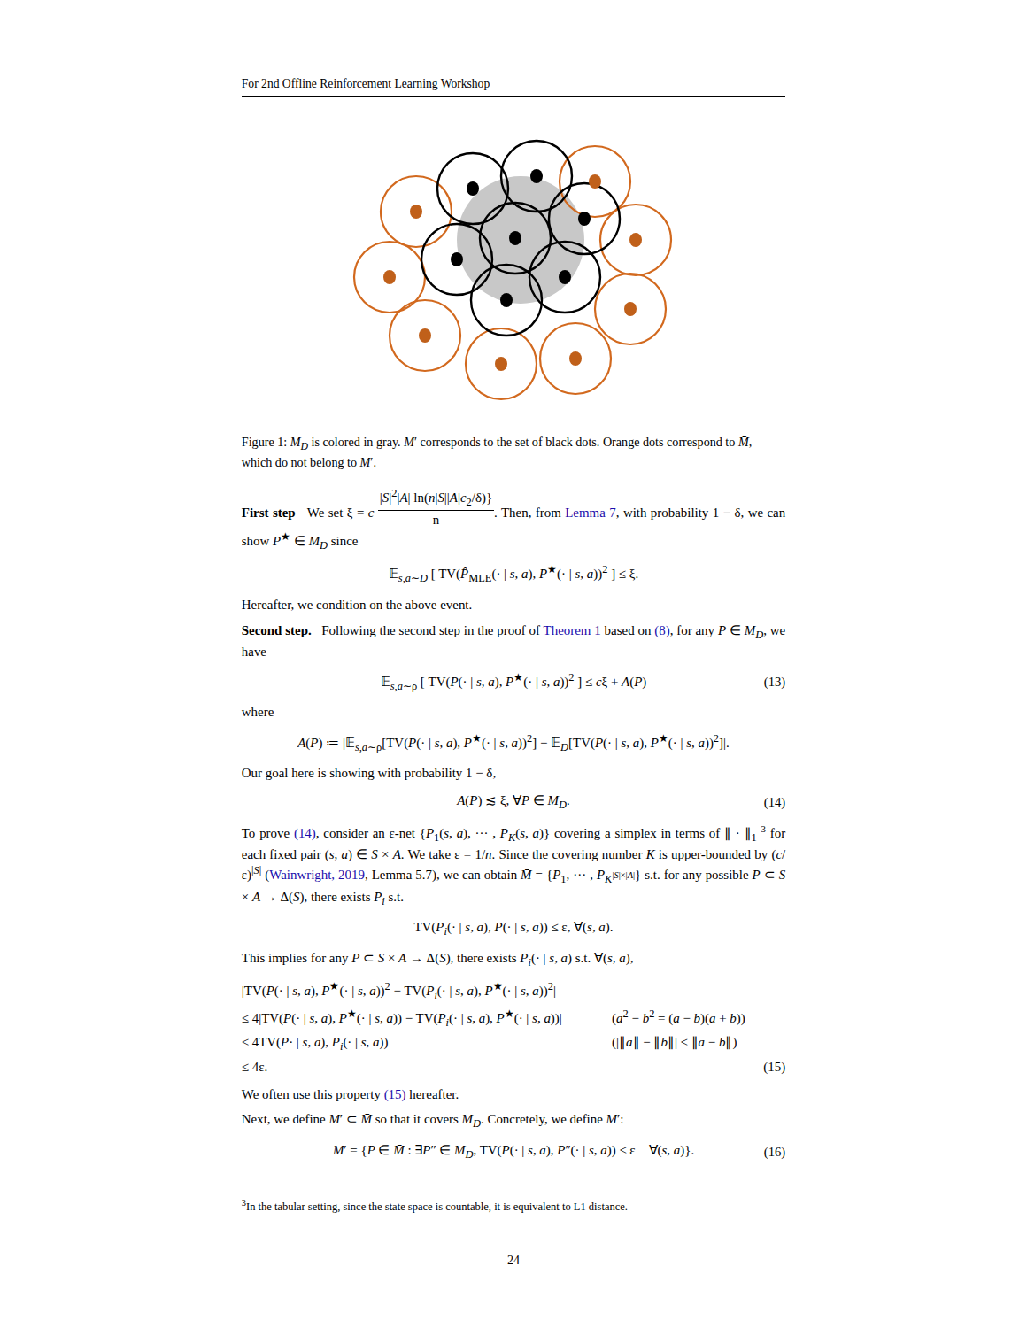For 2nd Offline Reinforcement Learning Workshop
Figure 1: MD is colored in gray. M′ corresponds to the set of black dots. Orange dots correspond to M̄, which do not belong to M′.
First step We set ξ = c |S|2|A| ln(n|S||A|c2/δ)}n. Then, from Lemma 7, with probability 1 − δ, we can show P★ ∈ MD since
𝔼s,a∼D [ TV(P̂MLE(· | s, a), P★(· | s, a))2 ] ≤ ξ.
Hereafter, we condition on the above event.
Second step. Following the second step in the proof of Theorem 1 based on (8), for any P ∈ MD, we have
𝔼s,a∼ρ [ TV(P(· | s, a), P★(· | s, a))2 ] ≤ cξ + A(P) (13)
where
A(P) ≔ |𝔼s,a∼ρ[TV(P(· | s, a), P★(· | s, a))2] − 𝔼D[TV(P(· | s, a), P★(· | s, a))2]|.
Our goal here is showing with probability 1 − δ,
A(P) ≲ ξ, ∀P ∈ MD. (14)
To prove (14), consider an ε-net {P1(s, a), ··· , PK(s, a)} covering a simplex in terms of ∥ · ∥1 3 for each fixed pair (s, a) ∈ S × A. We take ε = 1/n. Since the covering number K is upper-bounded by (c/ε)|S| (Wainwright, 2019, Lemma 5.7), we can obtain M̄ = {P1, ··· , PK|S|×|A|} s.t. for any possible P ⊂ S × A → Δ(S), there exists Pi s.t.
TV(Pi(· | s, a), P(· | s, a)) ≤ ε, ∀(s, a).
This implies for any P ⊂ S × A → Δ(S), there exists Pi(· | s, a) s.t. ∀(s, a),
| /TV( P (· / s , a ), P ★ (· / s , a )) 2 − TV( P i (· / s , a ), P ★ (· / s , a )) 2 / | | |
| ≤ 4/TV( P (· / s , a ), P ★ (· / s , a )) − TV( P i (· / s , a ), P ★ (· / s , a ))/ | ( a 2 − b 2 = ( a − b )( a + b )) | |
| ≤ 4TV( P · / s , a ), P i (· / s , a )) | (/∥ a ∥ − ∥ b ∥/ ≤ ∥ a − b ∥) | |
| ≤ 4ε. | | (15) |
We often use this property (15) hereafter.
Next, we define M′ ⊂ M̄ so that it covers MD. Concretely, we define M′:
M′ = {P ∈ M̄ : ∃P″ ∈ MD, TV(P(· | s, a), P″(· | s, a)) ≤ ε ∀(s, a)}. (16)
3In the tabular setting, since the state space is countable, it is equivalent to L1 distance.
24